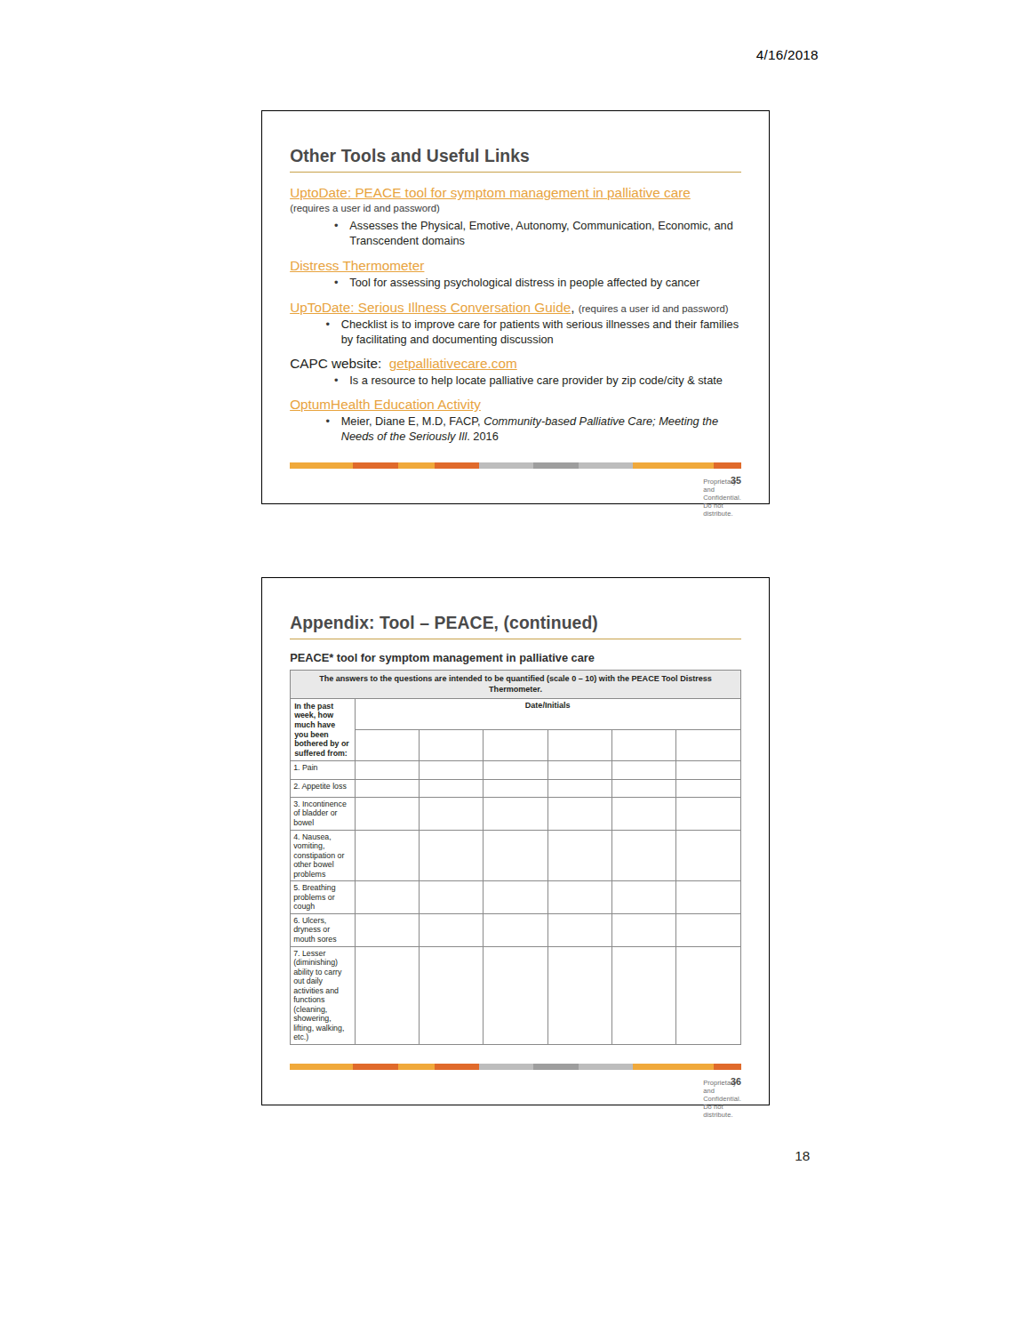4/16/2018
Other Tools and Useful Links
UptoDate: PEACE tool for symptom management in palliative care
(requires a user id and password)
Assesses the Physical, Emotive, Autonomy, Communication, Economic, and Transcendent domains
Distress Thermometer
Tool for assessing psychological distress in people affected by cancer
UpToDate: Serious Illness Conversation Guide, (requires a user id and password)
Checklist is to improve care for patients with serious illnesses and their families by facilitating and documenting discussion
CAPC website: getpalliativecare.com
Is a resource to help locate palliative care provider by zip code/city & state
OptumHealth Education Activity
Meier, Diane E, M.D, FACP, Community-based Palliative Care; Meeting the Needs of the Seriously Ill. 2016
Proprietary and Confidential. Do not distribute. 35
Appendix: Tool – PEACE, (continued)
PEACE* tool for symptom management in palliative care
| The answers to the questions are intended to be quantified (scale 0 – 10) with the PEACE Tool Distress Thermometer. |
| --- |
| In the past week, how much have you been bothered by or suffered from: | Date/Initials |
| 1. Pain | | | | | | |
| 2. Appetite loss | | | | | | |
| 3. Incontinence of bladder or bowel | | | | | | |
| 4. Nausea, vomiting, constipation or other bowel problems | | | | | | |
| 5. Breathing problems or cough | | | | | | |
| 6. Ulcers, dryness or mouth sores | | | | | | |
| 7. Lesser (diminishing) ability to carry out daily activities and functions (cleaning, showering, lifting, walking, etc.) | | | | | | |
Proprietary and Confidential. Do not distribute. 36
18